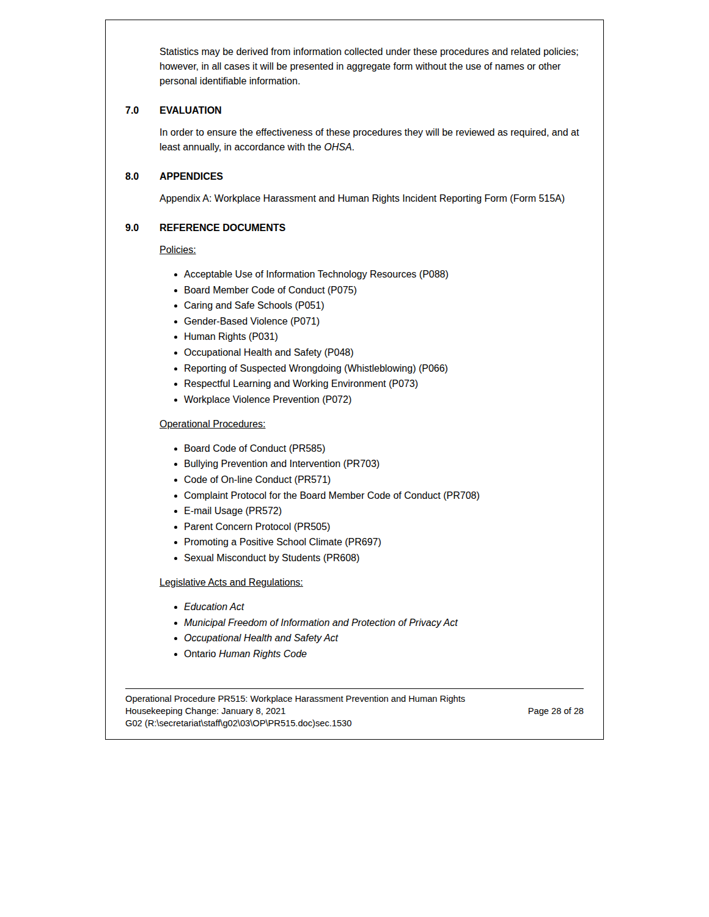Statistics may be derived from information collected under these procedures and related policies; however, in all cases it will be presented in aggregate form without the use of names or other personal identifiable information.
7.0 Evaluation
In order to ensure the effectiveness of these procedures they will be reviewed as required, and at least annually, in accordance with the OHSA.
8.0 Appendices
Appendix A: Workplace Harassment and Human Rights Incident Reporting Form (Form 515A)
9.0 Reference Documents
Policies:
Acceptable Use of Information Technology Resources (P088)
Board Member Code of Conduct (P075)
Caring and Safe Schools (P051)
Gender-Based Violence (P071)
Human Rights (P031)
Occupational Health and Safety (P048)
Reporting of Suspected Wrongdoing (Whistleblowing) (P066)
Respectful Learning and Working Environment (P073)
Workplace Violence Prevention (P072)
Operational Procedures:
Board Code of Conduct (PR585)
Bullying Prevention and Intervention (PR703)
Code of On-line Conduct (PR571)
Complaint Protocol for the Board Member Code of Conduct (PR708)
E-mail Usage (PR572)
Parent Concern Protocol (PR505)
Promoting a Positive School Climate (PR697)
Sexual Misconduct by Students (PR608)
Legislative Acts and Regulations:
Education Act
Municipal Freedom of Information and Protection of Privacy Act
Occupational Health and Safety Act
Ontario Human Rights Code
Operational Procedure PR515: Workplace Harassment Prevention and Human Rights
Housekeeping Change: January 8, 2021
G02 (R:\secretariat\staff\g02\03\OP\PR515.doc)sec.1530
Page 28 of 28